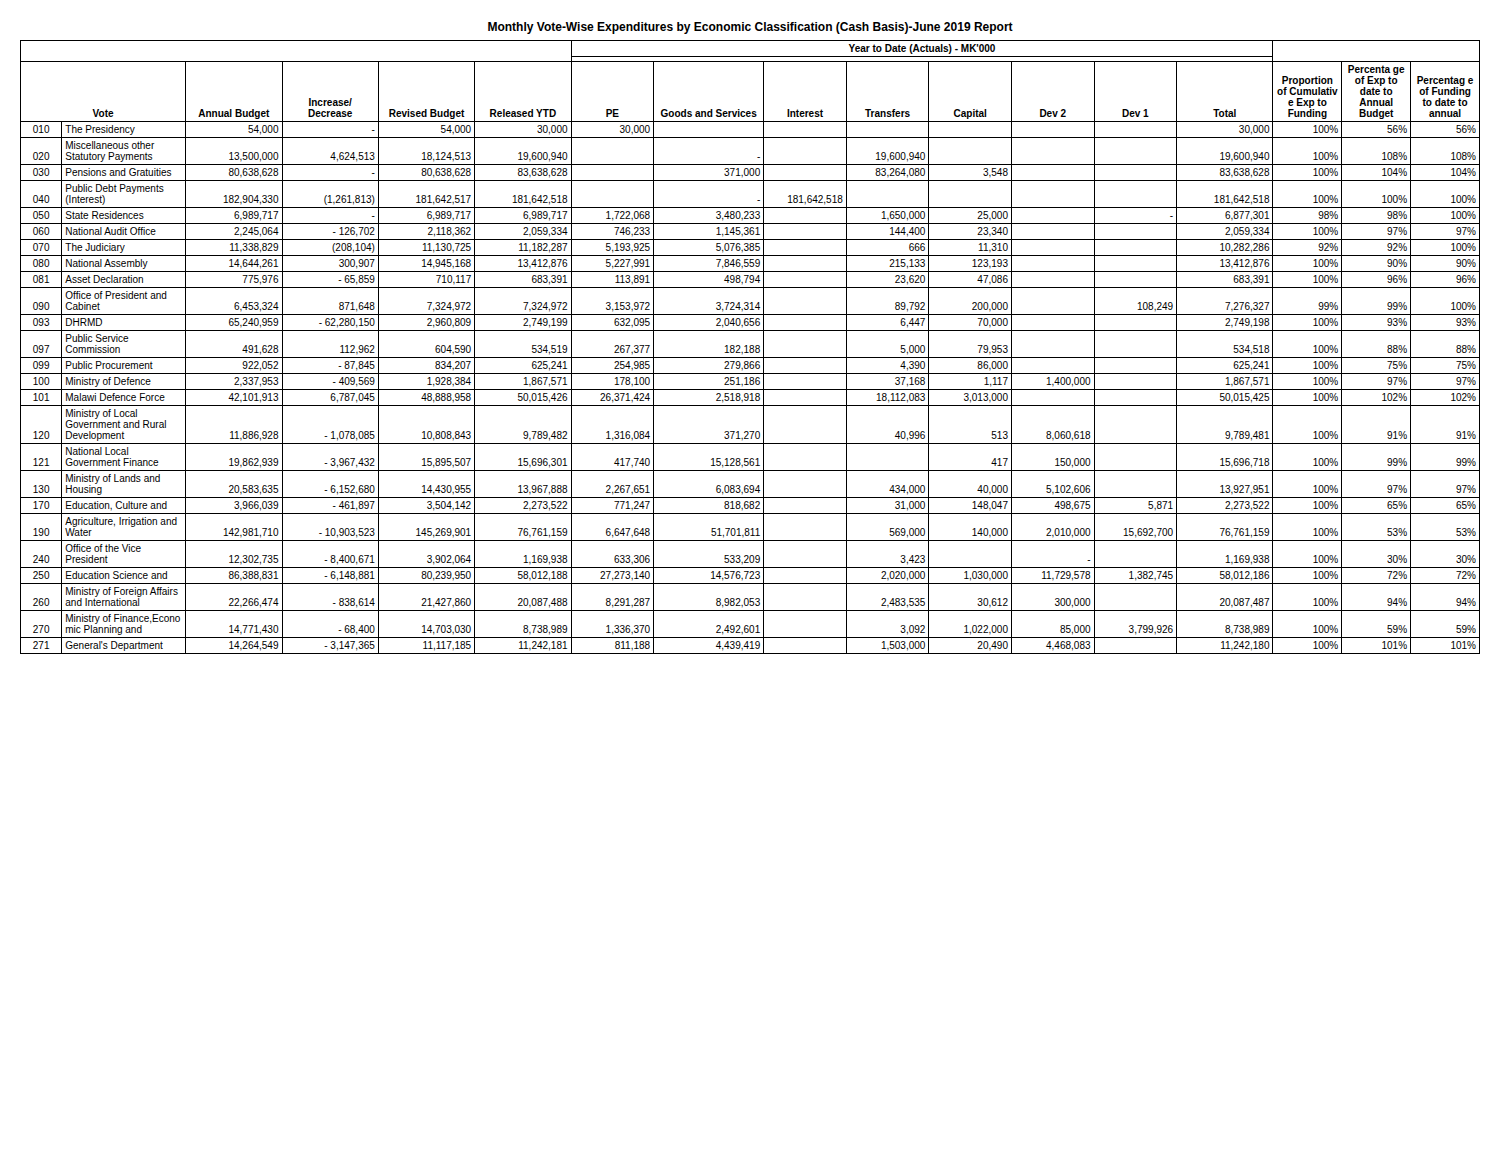Monthly Vote-Wise Expenditures by Economic Classification (Cash Basis)-June 2019 Report
| | Year to Date (Actuals) - MK'000 | |
| --- | --- | --- |
| Vote | Annual Budget | Increase/ Decrease | Revised Budget | Released YTD | PE | Goods and Services | Interest | Transfers | Capital | Dev 2 | Dev 1 | Total | Proportion of Cumulativ e Exp to Funding | Percenta ge of Exp to date to Annual Budget | Percentag e of Funding to date to annual |
| 010 | The Presidency | 54,000 | - | 54,000 | 30,000 | 30,000 | | | | | | | 30,000 | 100% | 56% | 56% |
| 020 | Miscellaneous other Statutory Payments | 13,500,000 | 4,624,513 | 18,124,513 | 19,600,940 | | - | | 19,600,940 | | | | 19,600,940 | 100% | 108% | 108% |
| 030 | Pensions and Gratuities | 80,638,628 | - | 80,638,628 | 83,638,628 | | 371,000 | | 83,264,080 | 3,548 | | | 83,638,628 | 100% | 104% | 104% |
| 040 | Public Debt Payments (Interest) | 182,904,330 | (1,261,813) | 181,642,517 | 181,642,518 | | - | 181,642,518 | | | | | 181,642,518 | 100% | 100% | 100% |
| 050 | State Residences | 6,989,717 | - | 6,989,717 | 6,989,717 | 1,722,068 | 3,480,233 | | 1,650,000 | 25,000 | | - | 6,877,301 | 98% | 98% | 100% |
| 060 | National Audit Office | 2,245,064 | - 126,702 | 2,118,362 | 2,059,334 | 746,233 | 1,145,361 | | 144,400 | 23,340 | | | 2,059,334 | 100% | 97% | 97% |
| 070 | The Judiciary | 11,338,829 | (208,104) | 11,130,725 | 11,182,287 | 5,193,925 | 5,076,385 | | 666 | 11,310 | | | 10,282,286 | 92% | 92% | 100% |
| 080 | National Assembly | 14,644,261 | 300,907 | 14,945,168 | 13,412,876 | 5,227,991 | 7,846,559 | | 215,133 | 123,193 | | | 13,412,876 | 100% | 90% | 90% |
| 081 | Asset Declaration | 775,976 | - 65,859 | 710,117 | 683,391 | 113,891 | 498,794 | | 23,620 | 47,086 | | | 683,391 | 100% | 96% | 96% |
| 090 | Office of President and Cabinet | 6,453,324 | 871,648 | 7,324,972 | 7,324,972 | 3,153,972 | 3,724,314 | | 89,792 | 200,000 | | 108,249 | 7,276,327 | 99% | 99% | 100% |
| 093 | DHRMD | 65,240,959 | - 62,280,150 | 2,960,809 | 2,749,199 | 632,095 | 2,040,656 | | 6,447 | 70,000 | | | 2,749,198 | 100% | 93% | 93% |
| 097 | Public Service Commission | 491,628 | 112,962 | 604,590 | 534,519 | 267,377 | 182,188 | | 5,000 | 79,953 | | | 534,518 | 100% | 88% | 88% |
| 099 | Public Procurement | 922,052 | - 87,845 | 834,207 | 625,241 | 254,985 | 279,866 | | 4,390 | 86,000 | | | 625,241 | 100% | 75% | 75% |
| 100 | Ministry of Defence | 2,337,953 | - 409,569 | 1,928,384 | 1,867,571 | 178,100 | 251,186 | | 37,168 | 1,117 | 1,400,000 | | 1,867,571 | 100% | 97% | 97% |
| 101 | Malawi Defence Force | 42,101,913 | 6,787,045 | 48,888,958 | 50,015,426 | 26,371,424 | 2,518,918 | | 18,112,083 | 3,013,000 | | | 50,015,425 | 100% | 102% | 102% |
| 120 | Ministry of Local Government and Rural Development | 11,886,928 | - 1,078,085 | 10,808,843 | 9,789,482 | 1,316,084 | 371,270 | | 40,996 | 513 | 8,060,618 | | 9,789,481 | 100% | 91% | 91% |
| 121 | National Local Government Finance | 19,862,939 | - 3,967,432 | 15,895,507 | 15,696,301 | 417,740 | 15,128,561 | | | 417 | 150,000 | | 15,696,718 | 100% | 99% | 99% |
| 130 | Ministry of Lands and Housing | 20,583,635 | - 6,152,680 | 14,430,955 | 13,967,888 | 2,267,651 | 6,083,694 | | 434,000 | 40,000 | 5,102,606 | | 13,927,951 | 100% | 97% | 97% |
| 170 | Education, Culture and | 3,966,039 | - 461,897 | 3,504,142 | 2,273,522 | 771,247 | 818,682 | | 31,000 | 148,047 | 498,675 | 5,871 | 2,273,522 | 100% | 65% | 65% |
| 190 | Agriculture, Irrigation and Water | 142,981,710 | - 10,903,523 | 145,269,901 | 76,761,159 | 6,647,648 | 51,701,811 | | 569,000 | 140,000 | 2,010,000 | 15,692,700 | 76,761,159 | 100% | 53% | 53% |
| 240 | Office of the Vice President | 12,302,735 | - 8,400,671 | 3,902,064 | 1,169,938 | 633,306 | 533,209 | | 3,423 | | - | | 1,169,938 | 100% | 30% | 30% |
| 250 | Education Science and | 86,388,831 | - 6,148,881 | 80,239,950 | 58,012,188 | 27,273,140 | 14,576,723 | | 2,020,000 | 1,030,000 | 11,729,578 | 1,382,745 | 58,012,186 | 100% | 72% | 72% |
| 260 | Ministry of Foreign Affairs and International | 22,266,474 | - 838,614 | 21,427,860 | 20,087,488 | 8,291,287 | 8,982,053 | | 2,483,535 | 30,612 | 300,000 | | 20,087,487 | 100% | 94% | 94% |
| 270 | Ministry of Finance,Econo mic Planning and | 14,771,430 | - 68,400 | 14,703,030 | 8,738,989 | 1,336,370 | 2,492,601 | | 3,092 | 1,022,000 | 85,000 | 3,799,926 | 8,738,989 | 100% | 59% | 59% |
| 271 | General's Department | 14,264,549 | - 3,147,365 | 11,117,185 | 11,242,181 | 811,188 | 4,439,419 | | 1,503,000 | 20,490 | 4,468,083 | | 11,242,180 | 100% | 101% | 101% |